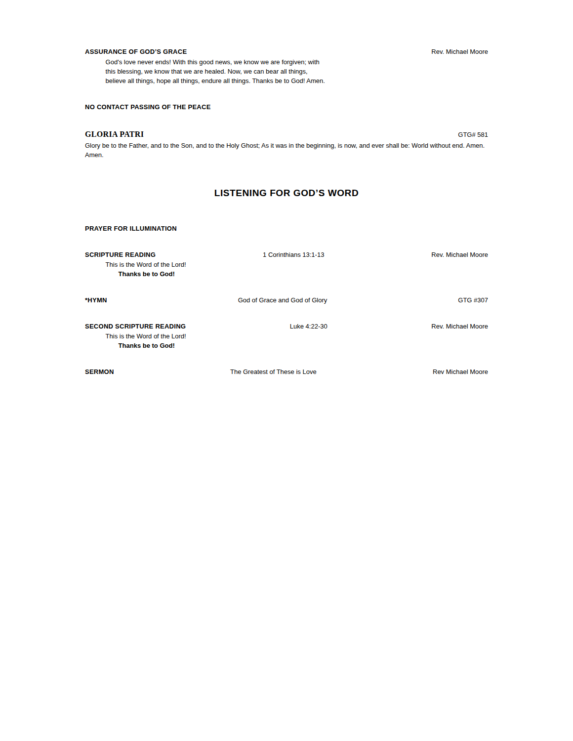ASSURANCE OF GOD’S GRACE Rev. Michael Moore
God's love never ends! With this good news, we know we are forgiven; with
this blessing, we know that we are healed. Now, we can bear all things,
believe all things, hope all things, endure all things. Thanks be to God! Amen.
NO CONTACT PASSING OF THE PEACE
GLORIA PATRI GTG# 581
Glory be to the Father, and to the Son, and to the Holy Ghost; As it was in the beginning, is now, and ever shall be: World without end. Amen. Amen.
LISTENING FOR GOD’S WORD
PRAYER FOR ILLUMINATION
SCRIPTURE READING 1 Corinthians 13:1-13 Rev. Michael Moore
This is the Word of the Lord!
Thanks be to God!
*HYMN God of Grace and God of Glory GTG #307
SECOND SCRIPTURE READING Luke 4:22-30 Rev. Michael Moore
This is the Word of the Lord!
Thanks be to God!
SERMON The Greatest of These is Love Rev Michael Moore